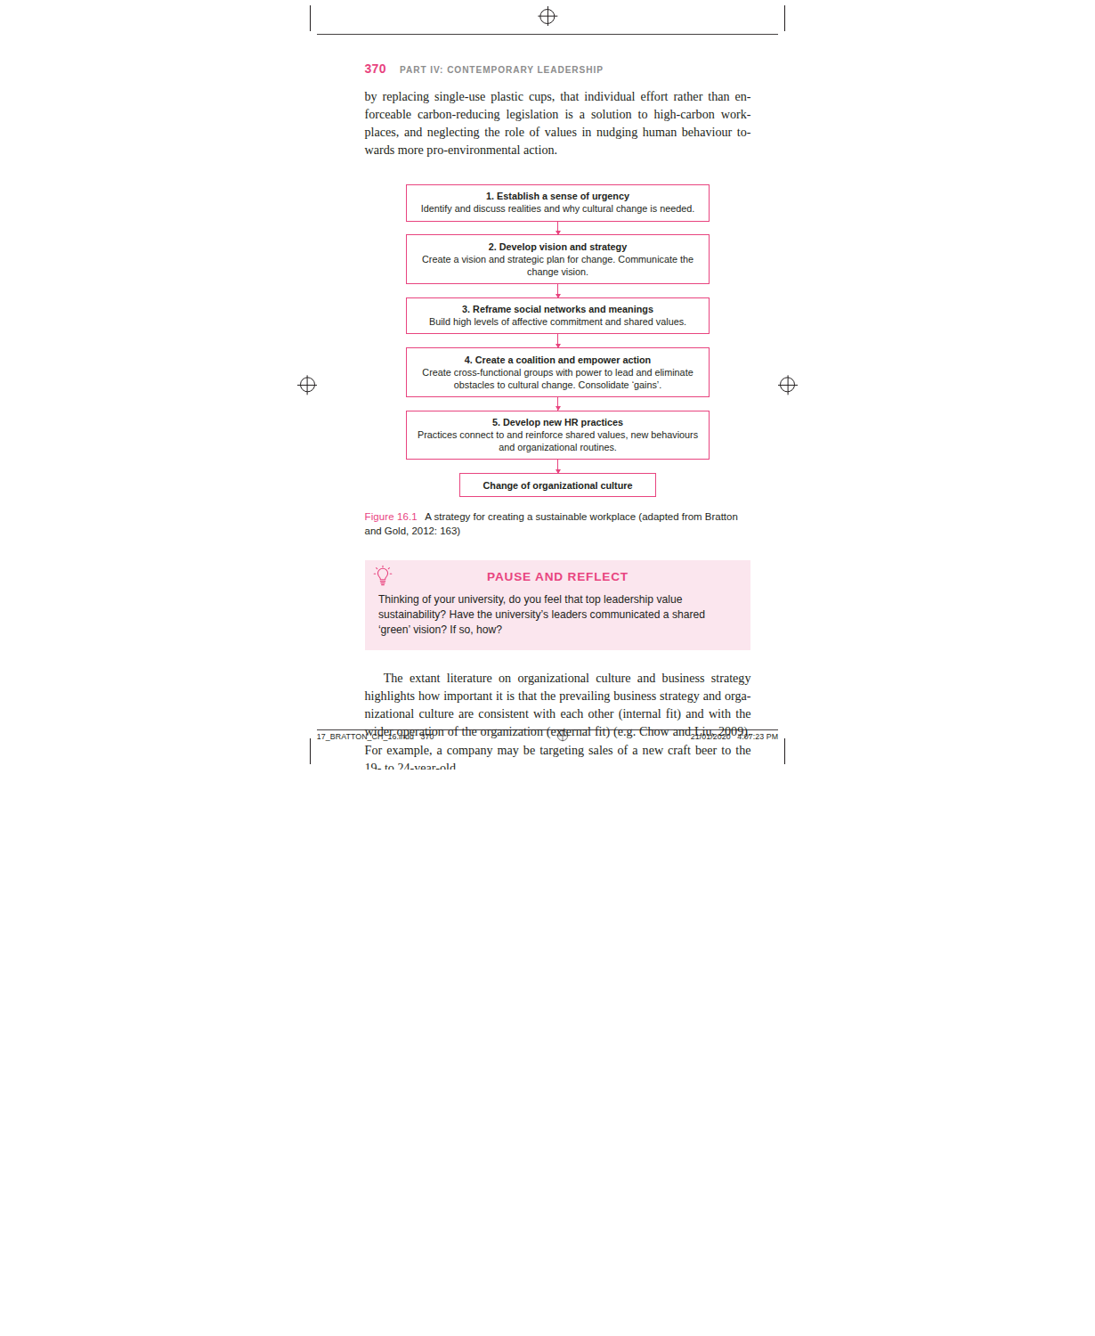370 Part IV: Contemporary Leadership
by replacing single-use plastic cups, that individual effort rather than enforceable carbon-reducing legislation is a solution to high-carbon workplaces, and neglecting the role of values in nudging human behaviour towards more pro-environmental action.
1. Establish a sense of urgency Identify and discuss realities and why cultural change is needed.
2. Develop vision and strategy Create a vision and strategic plan for change. Communicate the change vision.
3. Reframe social networks and meanings Build high levels of affective commitment and shared values.
4. Create a coalition and empower action Create cross-functional groups with power to lead and eliminate obstacles to cultural change. Consolidate ‘gains’.
5. Develop new HR practices Practices connect to and reinforce shared values, new behaviours and organizational routines.
Change of organizational culture
Figure 16.1 A strategy for creating a sustainable workplace (adapted from Bratton and Gold, 2012: 163)
PAUSE AND REFLECT
Thinking of your university, do you feel that top leadership value sustainability? Have the university’s leaders communicated a shared ‘green’ vision? If so, how?
The extant literature on organizational culture and business strategy highlights how important it is that the prevailing business strategy and organizational culture are consistent with each other (internal fit) and with the wider operation of the organization (external fit) (e.g. Chow and Liu, 2009). For example, a company may be targeting sales of a new craft beer to the 19- to 24-year-old
17_BRATTON_CH_16.indd 370
21/01/2020 4:07:23 PM